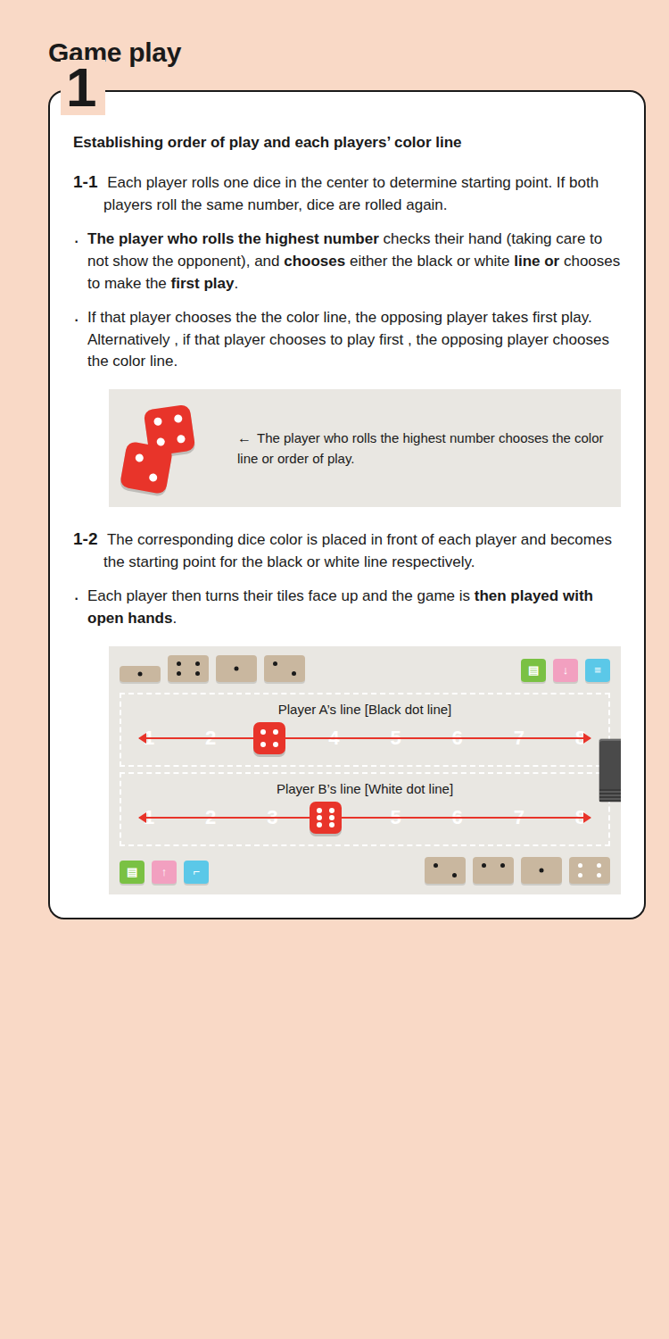Game play
1
Establishing order of play and each players’ color line
1-1 Each player rolls one dice in the center to determine starting point. If both players roll the same number, dice are rolled again.
The player who rolls the highest number checks their hand (taking care to not show the opponent), and chooses either the black or white line or chooses to make the first play.
If that player chooses the the color line, the opposing player takes first play. Alternatively , if that player chooses to play first , the opposing player chooses the color line.
←The player who rolls the highest number chooses the color line or order of play.
1-2 The corresponding dice color is placed in front of each player and becomes the starting point for the black or white line respectively.
Each player then turns their tiles face up and the game is then played with open hands.
▤
↓
≡
Player A’s line [Black dot line]
12345678
Player B’s line [White dot line]
12345678
▤
↑
⌐